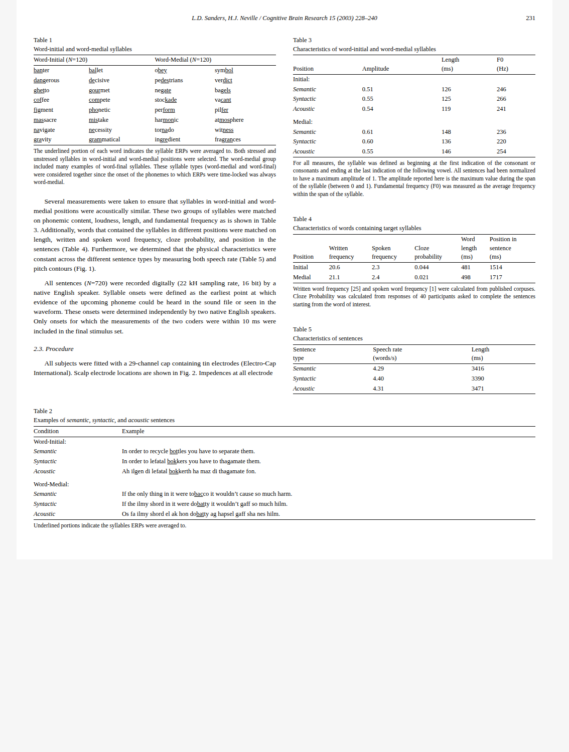L.D. Sanders, H.J. Neville / Cognitive Brain Research 15 (2003) 228–240 231
Table 1 Word-initial and word-medial syllables
| Word-Initial ( N =120) | Word-Medial ( N =120) |
| --- | --- |
| ban ter | bal let | o bey | sym bol |
| dan gerous | de cisive | pe des trians | ver dict |
| ghet to | gour met | ne gate | ba gels |
| cof fee | com pete | stoc kade | va cant |
| fig ment | pho netic | per form | pil fer |
| mas sacre | mis take | har mon ic | at mos phere |
| na vigate | ne cessity | tor na do | wit ness |
| gra vity | gram matical | in gre dient | fra gran ces |
The underlined portion of each word indicates the syllable ERPs were averaged to. Both stressed and unstressed syllables in word-initial and word-medial positions were selected. The word-medial group included many examples of word-final syllables. These syllable types (word-medial and word-final) were considered together since the onset of the phonemes to which ERPs were time-locked was always word-medial.
Several measurements were taken to ensure that syllables in word-initial and word-medial positions were acoustically similar. These two groups of syllables were matched on phonemic content, loudness, length, and fundamental frequency as is shown in Table 3. Additionally, words that contained the syllables in different positions were matched on length, written and spoken word frequency, cloze probability, and position in the sentences (Table 4). Furthermore, we determined that the physical characteristics were constant across the different sentence types by measuring both speech rate (Table 5) and pitch contours (Fig. 1).
All sentences (N=720) were recorded digitally (22 kH sampling rate, 16 bit) by a native English speaker. Syllable onsets were defined as the earliest point at which evidence of the upcoming phoneme could be heard in the sound file or seen in the waveform. These onsets were determined independently by two native English speakers. Only onsets for which the measurements of the two coders were within 10 ms were included in the final stimulus set.
2.3. Procedure
All subjects were fitted with a 29-channel cap containing tin electrodes (Electro-Cap International). Scalp electrode locations are shown in Fig. 2. Impedences at all electrode
Table 3 Characteristics of word-initial and word-medial syllables
| Position | Amplitude | Length (ms) | F0 (Hz) |
| --- | --- | --- | --- |
| Initial: |
| Semantic | 0.51 | 126 | 246 |
| Syntactic | 0.55 | 125 | 266 |
| Acoustic | 0.54 | 119 | 241 |
| Medial: |
| Semantic | 0.61 | 148 | 236 |
| Syntactic | 0.60 | 136 | 220 |
| Acoustic | 0.55 | 146 | 254 |
For all measures, the syllable was defined as beginning at the first indication of the consonant or consonants and ending at the last indication of the following vowel. All sentences had been normalized to have a maximum amplitude of 1. The amplitude reported here is the maximum value during the span of the syllable (between 0 and 1). Fundamental frequency (F0) was measured as the average frequency within the span of the syllable.
Table 4 Characteristics of words containing target syllables
| Position | Written frequency | Spoken frequency | Cloze probability | Word length (ms) | Position in sentence (ms) |
| --- | --- | --- | --- | --- | --- |
| Initial | 20.6 | 2.3 | 0.044 | 481 | 1514 |
| Medial | 21.1 | 2.4 | 0.021 | 498 | 1717 |
Written word frequency [25] and spoken word frequency [1] were calculated from published corpuses. Cloze Probability was calculated from responses of 40 participants asked to complete the sentences starting from the word of interest.
Table 5 Characteristics of sentences
| Sentence type | Speech rate (words/s) | Length (ms) |
| --- | --- | --- |
| Semantic | 4.29 | 3416 |
| Syntactic | 4.40 | 3390 |
| Acoustic | 4.31 | 3471 |
Table 2 Examples of semantic, syntactic, and acoustic sentences
| Condition | Example |
| --- | --- |
| Word-Initial: |
| Semantic | In order to recycle bot tles you have to separate them. |
| Syntactic | In order to lefatal bok kers you have to thagamate them. |
| Acoustic | Ah ilgen di lefatal bok kerth ha maz di thagamate fon. |
| Word-Medial: |
| Semantic | If the only thing in it were to bac co it wouldn’t cause so much harm. |
| Syntactic | If the ilmy shord in it were do bat ty it wouldn’t gaff so much hilm. |
| Acoustic | Os fa ilmy shord el ak hon do bat ty ag hapsel gaff sha nes hilm. |
Underlined portions indicate the syllables ERPs were averaged to.